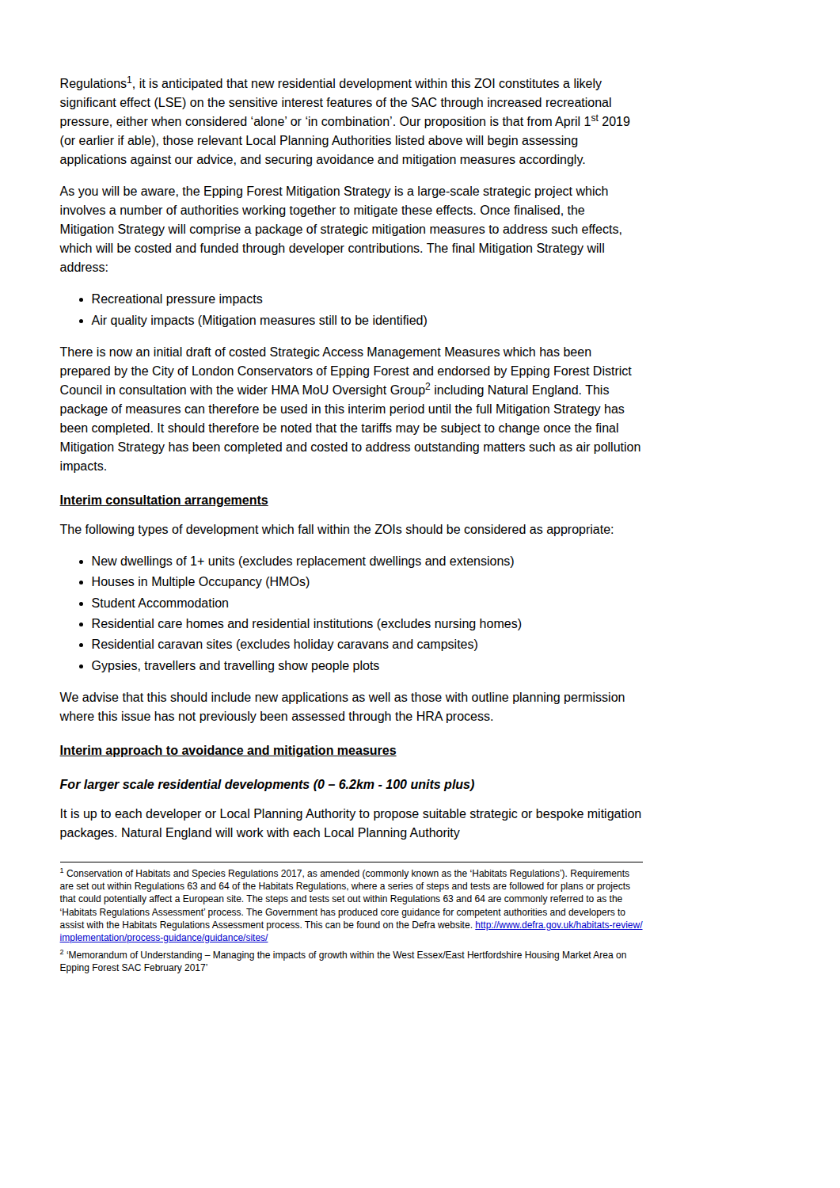Regulations1, it is anticipated that new residential development within this ZOI constitutes a likely significant effect (LSE) on the sensitive interest features of the SAC through increased recreational pressure, either when considered ‘alone’ or ‘in combination’. Our proposition is that from April 1st 2019 (or earlier if able), those relevant Local Planning Authorities listed above will begin assessing applications against our advice, and securing avoidance and mitigation measures accordingly.
As you will be aware, the Epping Forest Mitigation Strategy is a large-scale strategic project which involves a number of authorities working together to mitigate these effects. Once finalised, the Mitigation Strategy will comprise a package of strategic mitigation measures to address such effects, which will be costed and funded through developer contributions. The final Mitigation Strategy will address:
Recreational pressure impacts
Air quality impacts (Mitigation measures still to be identified)
There is now an initial draft of costed Strategic Access Management Measures which has been prepared by the City of London Conservators of Epping Forest and endorsed by Epping Forest District Council in consultation with the wider HMA MoU Oversight Group2 including Natural England. This package of measures can therefore be used in this interim period until the full Mitigation Strategy has been completed. It should therefore be noted that the tariffs may be subject to change once the final Mitigation Strategy has been completed and costed to address outstanding matters such as air pollution impacts.
Interim consultation arrangements
The following types of development which fall within the ZOIs should be considered as appropriate:
New dwellings of 1+ units (excludes replacement dwellings and extensions)
Houses in Multiple Occupancy (HMOs)
Student Accommodation
Residential care homes and residential institutions (excludes nursing homes)
Residential caravan sites (excludes holiday caravans and campsites)
Gypsies, travellers and travelling show people plots
We advise that this should include new applications as well as those with outline planning permission where this issue has not previously been assessed through the HRA process.
Interim approach to avoidance and mitigation measures
For larger scale residential developments (0 – 6.2km - 100 units plus)
It is up to each developer or Local Planning Authority to propose suitable strategic or bespoke mitigation packages. Natural England will work with each Local Planning Authority
1 Conservation of Habitats and Species Regulations 2017, as amended (commonly known as the ‘Habitats Regulations’). Requirements are set out within Regulations 63 and 64 of the Habitats Regulations, where a series of steps and tests are followed for plans or projects that could potentially affect a European site. The steps and tests set out within Regulations 63 and 64 are commonly referred to as the ‘Habitats Regulations Assessment’ process. The Government has produced core guidance for competent authorities and developers to assist with the Habitats Regulations Assessment process. This can be found on the Defra website. http://www.defra.gov.uk/habitats-review/implementation/process-guidance/guidance/sites/
2 ‘Memorandum of Understanding – Managing the impacts of growth within the West Essex/East Hertfordshire Housing Market Area on Epping Forest SAC February 2017’